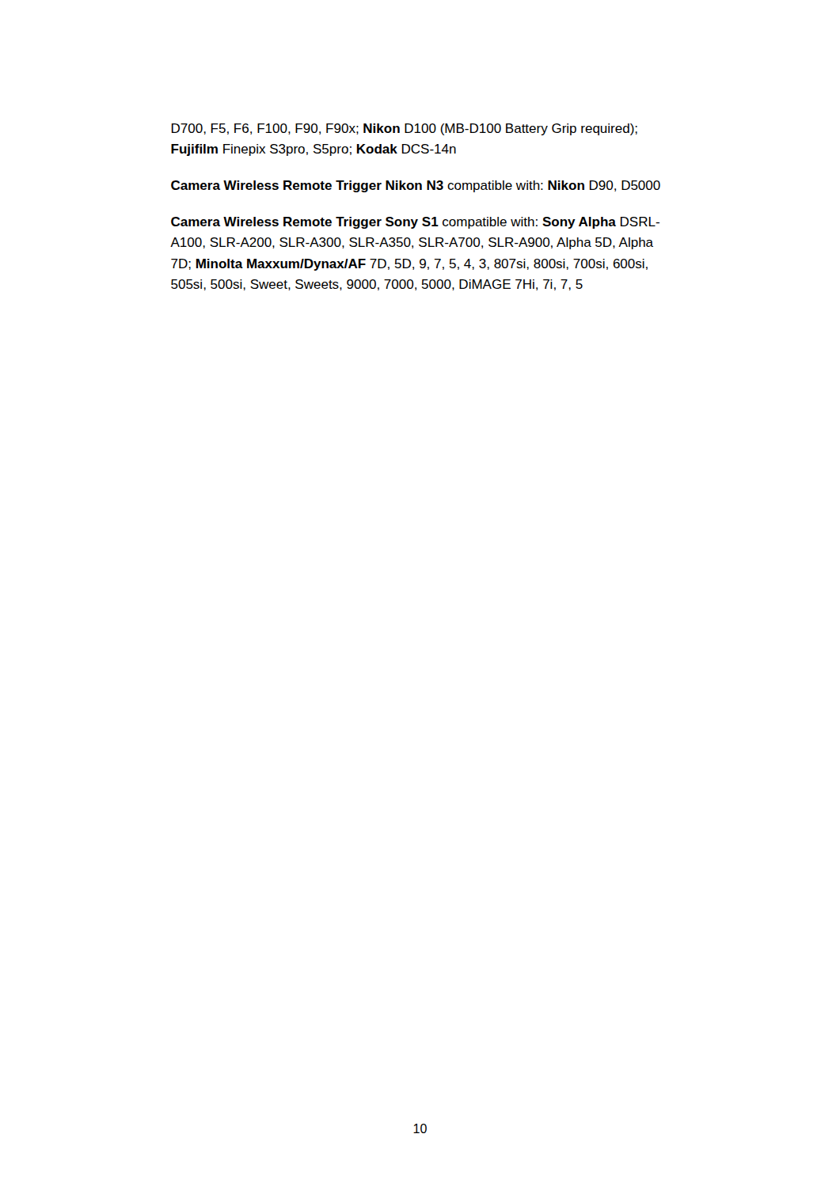D700, F5, F6, F100, F90, F90x; Nikon D100 (MB-D100 Battery Grip required); Fujifilm Finepix S3pro, S5pro; Kodak DCS-14n
Camera Wireless Remote Trigger Nikon N3 compatible with: Nikon D90, D5000
Camera Wireless Remote Trigger Sony S1 compatible with: Sony Alpha DSRL-A100, SLR-A200, SLR-A300, SLR-A350, SLR-A700, SLR-A900, Alpha 5D, Alpha 7D; Minolta Maxxum/Dynax/AF 7D, 5D, 9, 7, 5, 4, 3, 807si, 800si, 700si, 600si, 505si, 500si, Sweet, Sweets, 9000, 7000, 5000, DiMAGE 7Hi, 7i, 7, 5
10